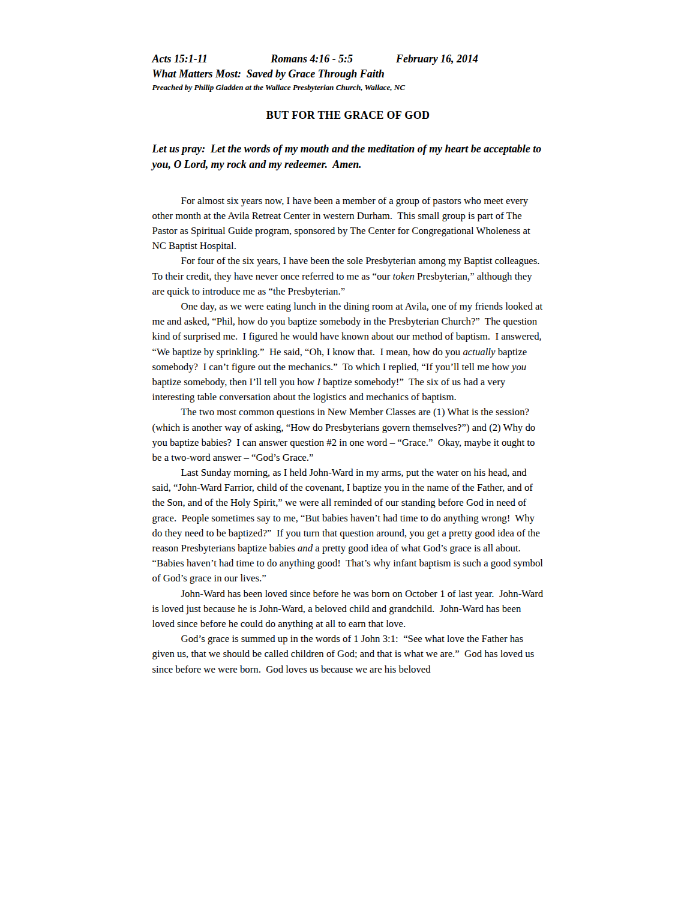Acts 15:1-11 Romans 4:16 - 5:5 February 16, 2014 What Matters Most: Saved by Grace Through Faith
Preached by Philip Gladden at the Wallace Presbyterian Church, Wallace, NC
BUT FOR THE GRACE OF GOD
Let us pray: Let the words of my mouth and the meditation of my heart be acceptable to you, O Lord, my rock and my redeemer. Amen.
For almost six years now, I have been a member of a group of pastors who meet every other month at the Avila Retreat Center in western Durham. This small group is part of The Pastor as Spiritual Guide program, sponsored by The Center for Congregational Wholeness at NC Baptist Hospital.
For four of the six years, I have been the sole Presbyterian among my Baptist colleagues. To their credit, they have never once referred to me as “our token Presbyterian,” although they are quick to introduce me as “the Presbyterian.”
One day, as we were eating lunch in the dining room at Avila, one of my friends looked at me and asked, “Phil, how do you baptize somebody in the Presbyterian Church?” The question kind of surprised me. I figured he would have known about our method of baptism. I answered, “We baptize by sprinkling.” He said, “Oh, I know that. I mean, how do you actually baptize somebody? I can’t figure out the mechanics.” To which I replied, “If you’ll tell me how you baptize somebody, then I’ll tell you how I baptize somebody!” The six of us had a very interesting table conversation about the logistics and mechanics of baptism.
The two most common questions in New Member Classes are (1) What is the session? (which is another way of asking, “How do Presbyterians govern themselves?”) and (2) Why do you baptize babies? I can answer question #2 in one word – “Grace.” Okay, maybe it ought to be a two-word answer – “God’s Grace.”
Last Sunday morning, as I held John-Ward in my arms, put the water on his head, and said, “John-Ward Farrior, child of the covenant, I baptize you in the name of the Father, and of the Son, and of the Holy Spirit,” we were all reminded of our standing before God in need of grace. People sometimes say to me, “But babies haven’t had time to do anything wrong! Why do they need to be baptized?” If you turn that question around, you get a pretty good idea of the reason Presbyterians baptize babies and a pretty good idea of what God’s grace is all about. “Babies haven’t had time to do anything good! That’s why infant baptism is such a good symbol of God’s grace in our lives.”
John-Ward has been loved since before he was born on October 1 of last year. John-Ward is loved just because he is John-Ward, a beloved child and grandchild. John-Ward has been loved since before he could do anything at all to earn that love.
God’s grace is summed up in the words of 1 John 3:1: “See what love the Father has given us, that we should be called children of God; and that is what we are.” God has loved us since before we were born. God loves us because we are his beloved